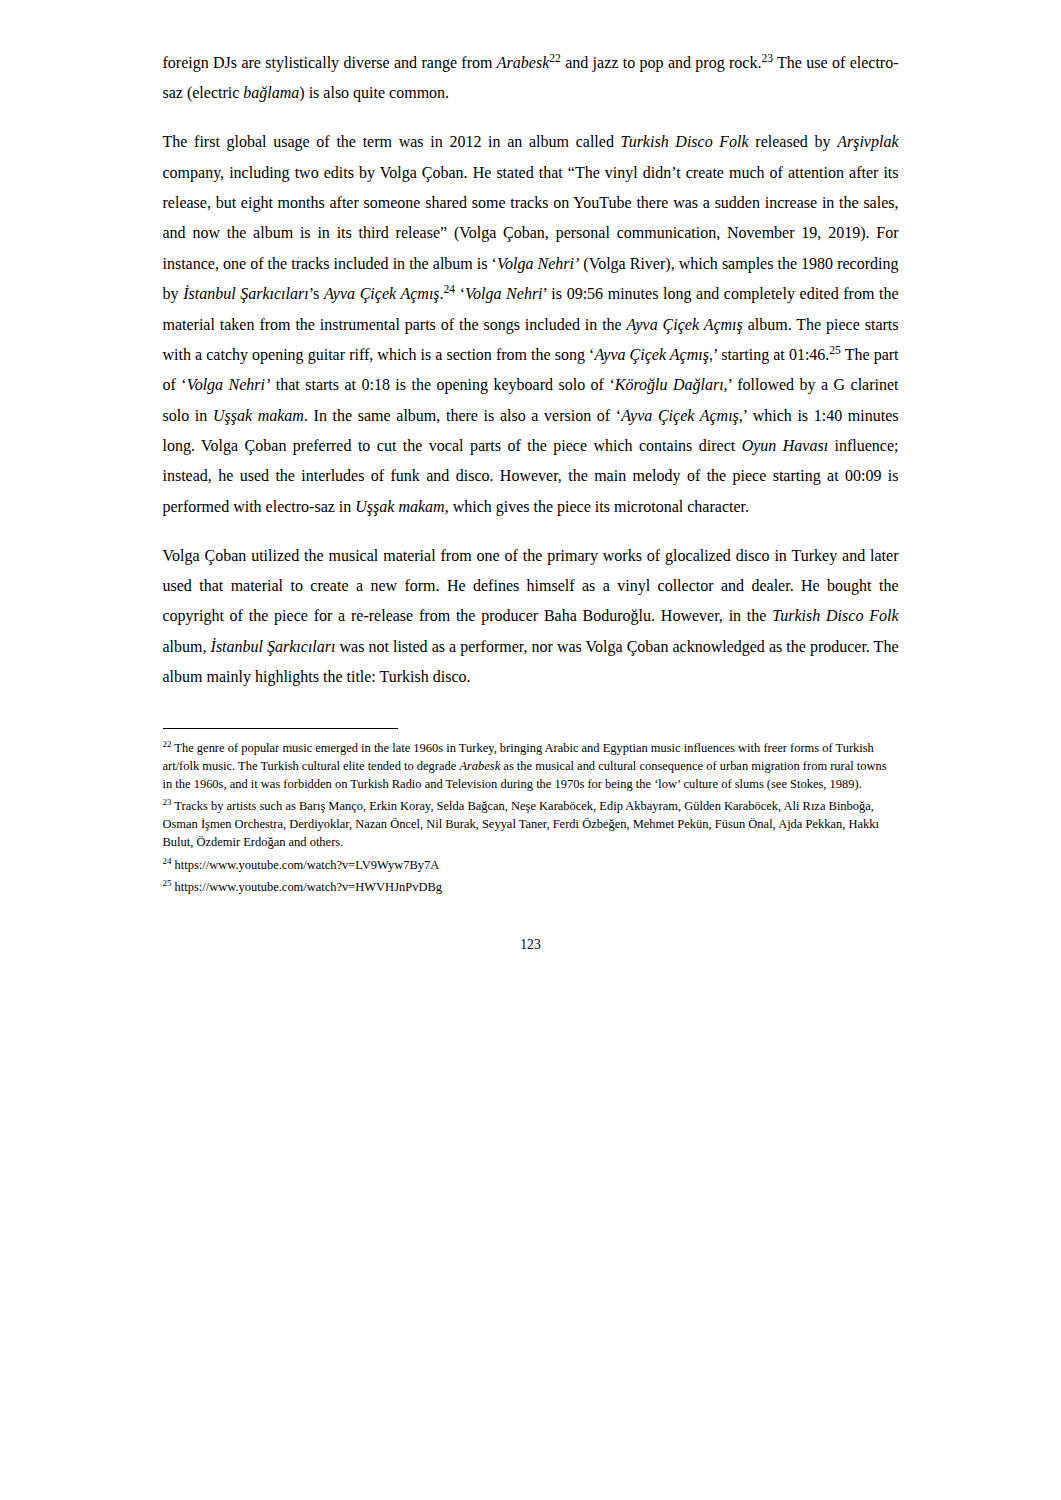foreign DJs are stylistically diverse and range from Arabesk22 and jazz to pop and prog rock.23 The use of electro-saz (electric bağlama) is also quite common.
The first global usage of the term was in 2012 in an album called Turkish Disco Folk released by Arşivplak company, including two edits by Volga Çoban. He stated that “The vinyl didn’t create much of attention after its release, but eight months after someone shared some tracks on YouTube there was a sudden increase in the sales, and now the album is in its third release” (Volga Çoban, personal communication, November 19, 2019). For instance, one of the tracks included in the album is ‘Volga Nehri’ (Volga River), which samples the 1980 recording by İstanbul Şarkıcıları’s Ayva Çiçek Açmış.24 ‘Volga Nehri’ is 09:56 minutes long and completely edited from the material taken from the instrumental parts of the songs included in the Ayva Çiçek Açmış album. The piece starts with a catchy opening guitar riff, which is a section from the song ‘Ayva Çiçek Açmış,’ starting at 01:46.25 The part of ‘Volga Nehri’ that starts at 0:18 is the opening keyboard solo of ‘Köroğlu Dağları,’ followed by a G clarinet solo in Uşşak makam. In the same album, there is also a version of ‘Ayva Çiçek Açmış,’ which is 1:40 minutes long. Volga Çoban preferred to cut the vocal parts of the piece which contains direct Oyun Havası influence; instead, he used the interludes of funk and disco. However, the main melody of the piece starting at 00:09 is performed with electro-saz in Uşşak makam, which gives the piece its microtonal character.
Volga Çoban utilized the musical material from one of the primary works of glocalized disco in Turkey and later used that material to create a new form. He defines himself as a vinyl collector and dealer. He bought the copyright of the piece for a re-release from the producer Baha Boduroğlu. However, in the Turkish Disco Folk album, İstanbul Şarkıcıları was not listed as a performer, nor was Volga Çoban acknowledged as the producer. The album mainly highlights the title: Turkish disco.
22 The genre of popular music emerged in the late 1960s in Turkey, bringing Arabic and Egyptian music influences with freer forms of Turkish art/folk music. The Turkish cultural elite tended to degrade Arabesk as the musical and cultural consequence of urban migration from rural towns in the 1960s, and it was forbidden on Turkish Radio and Television during the 1970s for being the ‘low’ culture of slums (see Stokes, 1989).
23 Tracks by artists such as Barış Manço, Erkin Koray, Selda Bağcan, Neşe Karaböcek, Edip Akbayram, Gülden Karaböcek, Ali Rıza Binboğa, Osman İşmen Orchestra, Derdiyoklar, Nazan Öncel, Nil Burak, Seyyal Taner, Ferdi Özbeğen, Mehmet Pekün, Füsun Önal, Ajda Pekkan, Hakkı Bulut, Özdemir Erdoğan and others.
24 https://www.youtube.com/watch?v=LV9Wyw7By7A
25 https://www.youtube.com/watch?v=HWVHJnPvDBg
123